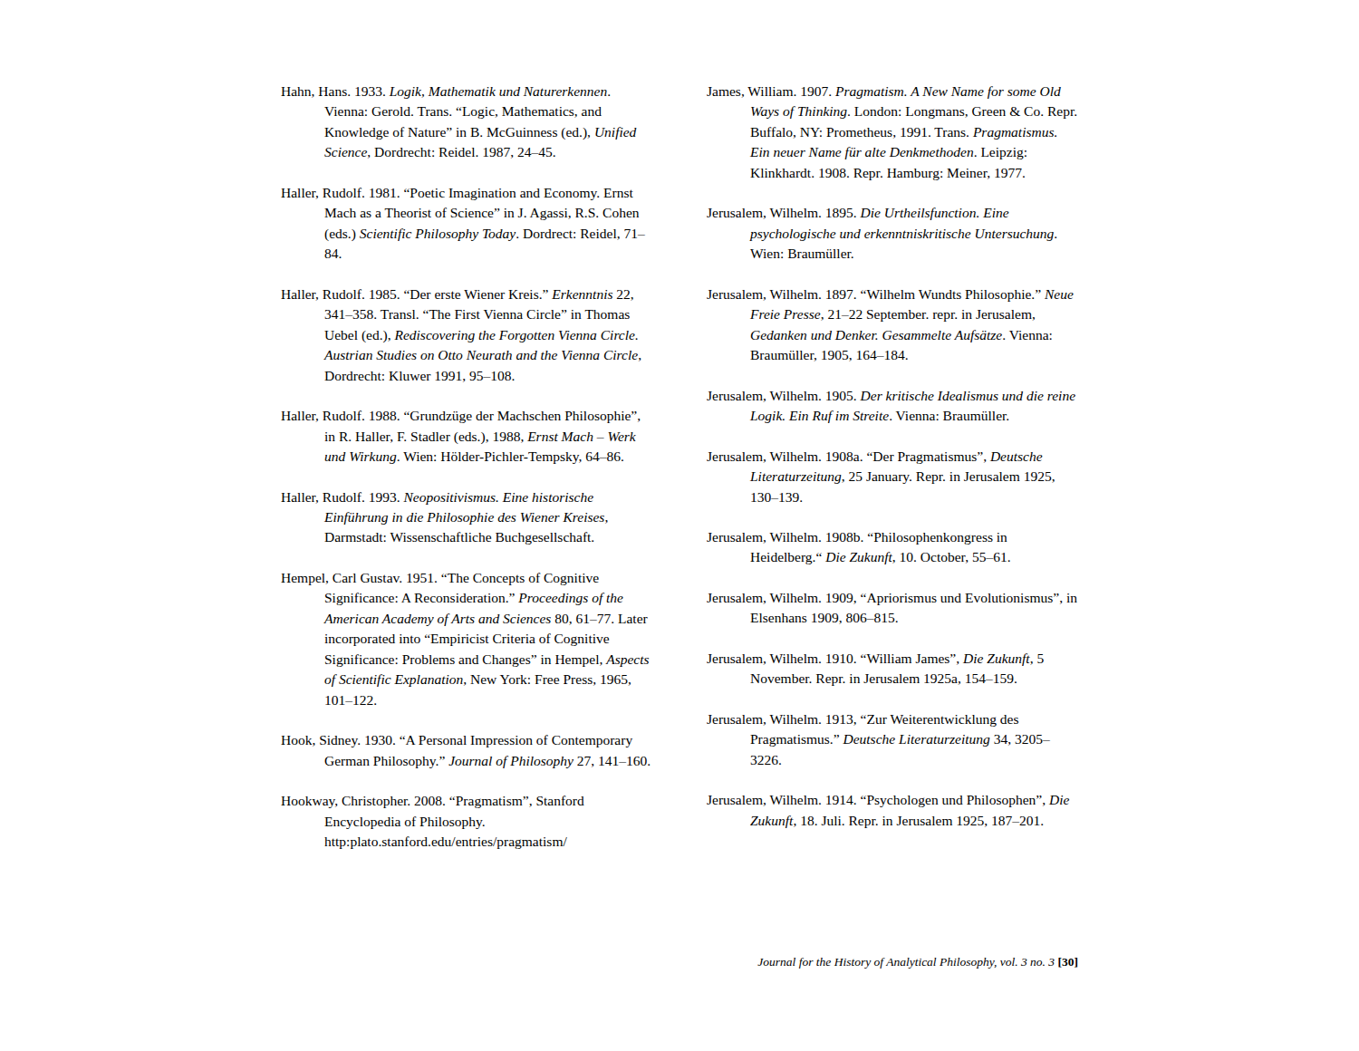Hahn, Hans. 1933. Logik, Mathematik und Naturerkennen. Vienna: Gerold. Trans. “Logic, Mathematics, and Knowledge of Nature” in B. McGuinness (ed.), Unified Science, Dordrecht: Reidel. 1987, 24–45.
Haller, Rudolf. 1981. “Poetic Imagination and Economy. Ernst Mach as a Theorist of Science” in J. Agassi, R.S. Cohen (eds.) Scientific Philosophy Today. Dordrect: Reidel, 71–84.
Haller, Rudolf. 1985. “Der erste Wiener Kreis.” Erkenntnis 22, 341–358. Transl. “The First Vienna Circle” in Thomas Uebel (ed.), Rediscovering the Forgotten Vienna Circle. Austrian Studies on Otto Neurath and the Vienna Circle, Dordrecht: Kluwer 1991, 95–108.
Haller, Rudolf. 1988. “Grundzüge der Machschen Philosophie”, in R. Haller, F. Stadler (eds.), 1988, Ernst Mach – Werk und Wirkung. Wien: Hölder-Pichler-Tempsky, 64–86.
Haller, Rudolf. 1993. Neopositivismus. Eine historische Einführung in die Philosophie des Wiener Kreises, Darmstadt: Wissenschaftliche Buchgesellschaft.
Hempel, Carl Gustav. 1951. “The Concepts of Cognitive Significance: A Reconsideration.” Proceedings of the American Academy of Arts and Sciences 80, 61–77. Later incorporated into “Empiricist Criteria of Cognitive Significance: Problems and Changes” in Hempel, Aspects of Scientific Explanation, New York: Free Press, 1965, 101–122.
Hook, Sidney. 1930. “A Personal Impression of Contemporary German Philosophy.” Journal of Philosophy 27, 141–160.
Hookway, Christopher. 2008. “Pragmatism”, Stanford Encyclopedia of Philosophy. http:plato.stanford.edu/entries/pragmatism/
James, William. 1907. Pragmatism. A New Name for some Old Ways of Thinking. London: Longmans, Green & Co. Repr. Buffalo, NY: Prometheus, 1991. Trans. Pragmatismus. Ein neuer Name für alte Denkmethoden. Leipzig: Klinkhardt. 1908. Repr. Hamburg: Meiner, 1977.
Jerusalem, Wilhelm. 1895. Die Urtheilsfunction. Eine psychologische und erkenntniskritische Untersuchung. Wien: Braumüller.
Jerusalem, Wilhelm. 1897. “Wilhelm Wundts Philosophie.” Neue Freie Presse, 21–22 September. repr. in Jerusalem, Gedanken und Denker. Gesammelte Aufsätze. Vienna: Braumüller, 1905, 164–184.
Jerusalem, Wilhelm. 1905. Der kritische Idealismus und die reine Logik. Ein Ruf im Streite. Vienna: Braumüller.
Jerusalem, Wilhelm. 1908a. “Der Pragmatismus”, Deutsche Literaturzeitung, 25 January. Repr. in Jerusalem 1925, 130–139.
Jerusalem, Wilhelm. 1908b. “Philosophenkongress in Heidelberg.“ Die Zukunft, 10. October, 55–61.
Jerusalem, Wilhelm. 1909, “Apriorismus und Evolutionismus”, in Elsenhans 1909, 806–815.
Jerusalem, Wilhelm. 1910. “William James”, Die Zukunft, 5 November. Repr. in Jerusalem 1925a, 154–159.
Jerusalem, Wilhelm. 1913, “Zur Weiterentwicklung des Pragmatismus.” Deutsche Literaturzeitung 34, 3205–3226.
Jerusalem, Wilhelm. 1914. “Psychologen und Philosophen”, Die Zukunft, 18. Juli. Repr. in Jerusalem 1925, 187–201.
Journal for the History of Analytical Philosophy, vol. 3 no. 3 [30]